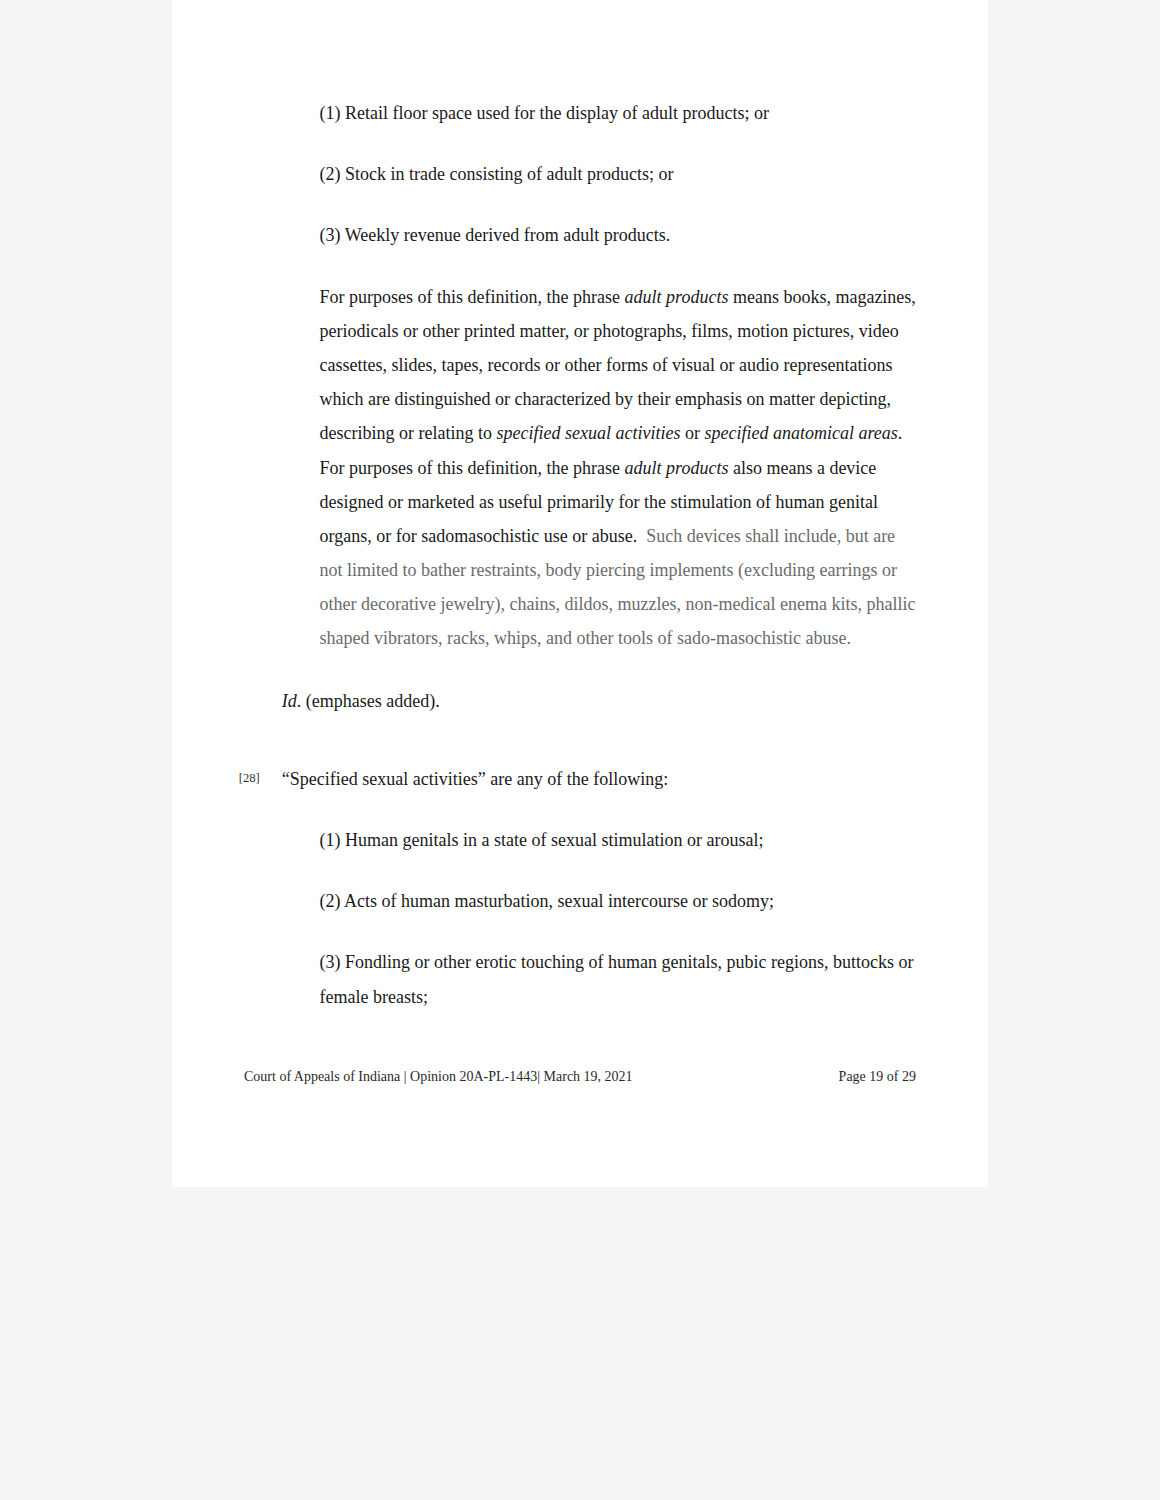(1) Retail floor space used for the display of adult products; or
(2) Stock in trade consisting of adult products; or
(3) Weekly revenue derived from adult products.
For purposes of this definition, the phrase adult products means books, magazines, periodicals or other printed matter, or photographs, films, motion pictures, video cassettes, slides, tapes, records or other forms of visual or audio representations which are distinguished or characterized by their emphasis on matter depicting, describing or relating to specified sexual activities or specified anatomical areas. For purposes of this definition, the phrase adult products also means a device designed or marketed as useful primarily for the stimulation of human genital organs, or for sadomasochistic use or abuse. Such devices shall include, but are not limited to bather restraints, body piercing implements (excluding earrings or other decorative jewelry), chains, dildos, muzzles, non-medical enema kits, phallic shaped vibrators, racks, whips, and other tools of sado-masochistic abuse.
Id. (emphases added).
[28] “Specified sexual activities” are any of the following:
(1) Human genitals in a state of sexual stimulation or arousal;
(2) Acts of human masturbation, sexual intercourse or sodomy;
(3) Fondling or other erotic touching of human genitals, pubic regions, buttocks or female breasts;
Court of Appeals of Indiana | Opinion 20A-PL-1443| March 19, 2021 Page 19 of 29